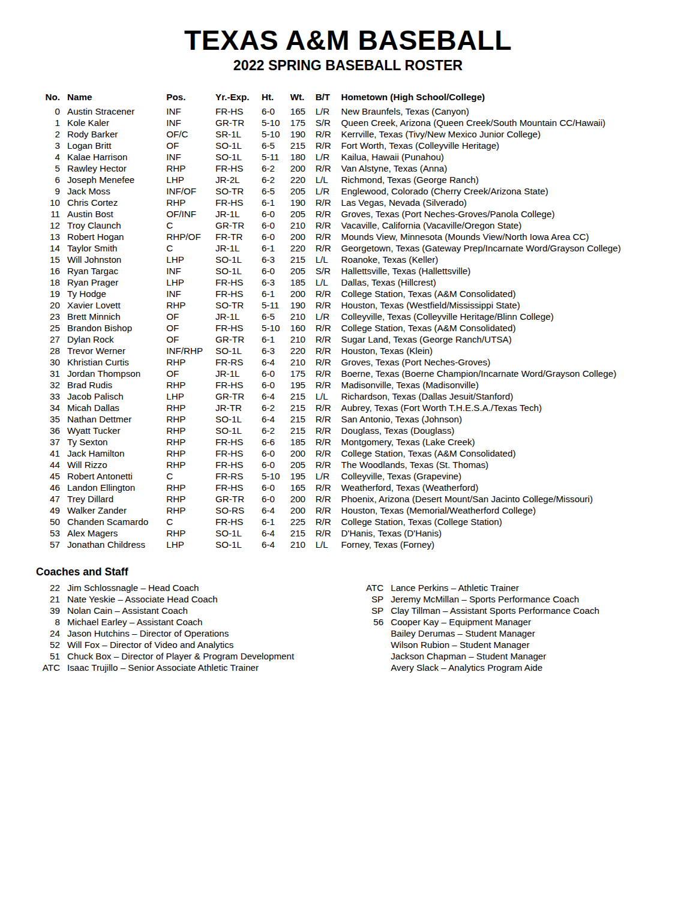Texas A&M Baseball
2022 Spring Baseball Roster
| No. | Name | Pos. | Yr.-Exp. | Ht. | Wt. | B/T | Hometown (High School/College) |
| --- | --- | --- | --- | --- | --- | --- | --- |
| 0 | Austin Stracener | INF | FR-HS | 6-0 | 165 | L/R | New Braunfels, Texas (Canyon) |
| 1 | Kole Kaler | INF | GR-TR | 5-10 | 175 | S/R | Queen Creek, Arizona (Queen Creek/South Mountain CC/Hawaii) |
| 2 | Rody Barker | OF/C | SR-1L | 5-10 | 190 | R/R | Kerrville, Texas (Tivy/New Mexico Junior College) |
| 3 | Logan Britt | OF | SO-1L | 6-5 | 215 | R/R | Fort Worth, Texas (Colleyville Heritage) |
| 4 | Kalae Harrison | INF | SO-1L | 5-11 | 180 | L/R | Kailua, Hawaii (Punahou) |
| 5 | Rawley Hector | RHP | FR-HS | 6-2 | 200 | R/R | Van Alstyne, Texas (Anna) |
| 6 | Joseph Menefee | LHP | JR-2L | 6-2 | 220 | L/L | Richmond, Texas (George Ranch) |
| 9 | Jack Moss | INF/OF | SO-TR | 6-5 | 205 | L/R | Englewood, Colorado (Cherry Creek/Arizona State) |
| 10 | Chris Cortez | RHP | FR-HS | 6-1 | 190 | R/R | Las Vegas, Nevada (Silverado) |
| 11 | Austin Bost | OF/INF | JR-1L | 6-0 | 205 | R/R | Groves, Texas (Port Neches-Groves/Panola College) |
| 12 | Troy Claunch | C | GR-TR | 6-0 | 210 | R/R | Vacaville, California (Vacaville/Oregon State) |
| 13 | Robert Hogan | RHP/OF | FR-TR | 6-0 | 200 | R/R | Mounds View, Minnesota (Mounds View/North Iowa Area CC) |
| 14 | Taylor Smith | C | JR-1L | 6-1 | 220 | R/R | Georgetown, Texas (Gateway Prep/Incarnate Word/Grayson College) |
| 15 | Will Johnston | LHP | SO-1L | 6-3 | 215 | L/L | Roanoke, Texas (Keller) |
| 16 | Ryan Targac | INF | SO-1L | 6-0 | 205 | S/R | Hallettsville, Texas (Hallettsville) |
| 18 | Ryan Prager | LHP | FR-HS | 6-3 | 185 | L/L | Dallas, Texas (Hillcrest) |
| 19 | Ty Hodge | INF | FR-HS | 6-1 | 200 | R/R | College Station, Texas (A&M Consolidated) |
| 20 | Xavier Lovett | RHP | SO-TR | 5-11 | 190 | R/R | Houston, Texas (Westfield/Mississippi State) |
| 23 | Brett Minnich | OF | JR-1L | 6-5 | 210 | L/R | Colleyville, Texas (Colleyville Heritage/Blinn College) |
| 25 | Brandon Bishop | OF | FR-HS | 5-10 | 160 | R/R | College Station, Texas (A&M Consolidated) |
| 27 | Dylan Rock | OF | GR-TR | 6-1 | 210 | R/R | Sugar Land, Texas (George Ranch/UTSA) |
| 28 | Trevor Werner | INF/RHP | SO-1L | 6-3 | 220 | R/R | Houston, Texas (Klein) |
| 30 | Khristian Curtis | RHP | FR-RS | 6-4 | 210 | R/R | Groves, Texas (Port Neches-Groves) |
| 31 | Jordan Thompson | OF | JR-1L | 6-0 | 175 | R/R | Boerne, Texas (Boerne Champion/Incarnate Word/Grayson College) |
| 32 | Brad Rudis | RHP | FR-HS | 6-0 | 195 | R/R | Madisonville, Texas (Madisonville) |
| 33 | Jacob Palisch | LHP | GR-TR | 6-4 | 215 | L/L | Richardson, Texas (Dallas Jesuit/Stanford) |
| 34 | Micah Dallas | RHP | JR-TR | 6-2 | 215 | R/R | Aubrey, Texas (Fort Worth T.H.E.S.A./Texas Tech) |
| 35 | Nathan Dettmer | RHP | SO-1L | 6-4 | 215 | R/R | San Antonio, Texas (Johnson) |
| 36 | Wyatt Tucker | RHP | SO-1L | 6-2 | 215 | R/R | Douglass, Texas (Douglass) |
| 37 | Ty Sexton | RHP | FR-HS | 6-6 | 185 | R/R | Montgomery, Texas (Lake Creek) |
| 41 | Jack Hamilton | RHP | FR-HS | 6-0 | 200 | R/R | College Station, Texas (A&M Consolidated) |
| 44 | Will Rizzo | RHP | FR-HS | 6-0 | 205 | R/R | The Woodlands, Texas (St. Thomas) |
| 45 | Robert Antonetti | C | FR-RS | 5-10 | 195 | L/R | Colleyville, Texas (Grapevine) |
| 46 | Landon Ellington | RHP | FR-HS | 6-0 | 165 | R/R | Weatherford, Texas (Weatherford) |
| 47 | Trey Dillard | RHP | GR-TR | 6-0 | 200 | R/R | Phoenix, Arizona (Desert Mount/San Jacinto College/Missouri) |
| 49 | Walker Zander | RHP | SO-RS | 6-4 | 200 | R/R | Houston, Texas (Memorial/Weatherford College) |
| 50 | Chanden Scamardo | C | FR-HS | 6-1 | 225 | R/R | College Station, Texas (College Station) |
| 53 | Alex Magers | RHP | SO-1L | 6-4 | 215 | R/R | D'Hanis, Texas (D'Hanis) |
| 57 | Jonathan Childress | LHP | SO-1L | 6-4 | 210 | L/L | Forney, Texas (Forney) |
Coaches and Staff
| 22 | Jim Schlossnagle – Head Coach | ATC | Lance Perkins – Athletic Trainer |
| 21 | Nate Yeskie – Associate Head Coach | SP | Jeremy McMillan – Sports Performance Coach |
| 39 | Nolan Cain – Assistant Coach | SP | Clay Tillman – Assistant Sports Performance Coach |
| 8 | Michael Earley – Assistant Coach | 56 | Cooper Kay – Equipment Manager |
| 24 | Jason Hutchins – Director of Operations | | Bailey Derumas – Student Manager |
| 52 | Will Fox – Director of Video and Analytics | | Wilson Rubion – Student Manager |
| 51 | Chuck Box – Director of Player & Program Development | | Jackson Chapman – Student Manager |
| ATC | Isaac Trujillo – Senior Associate Athletic Trainer | | Avery Slack – Analytics Program Aide |